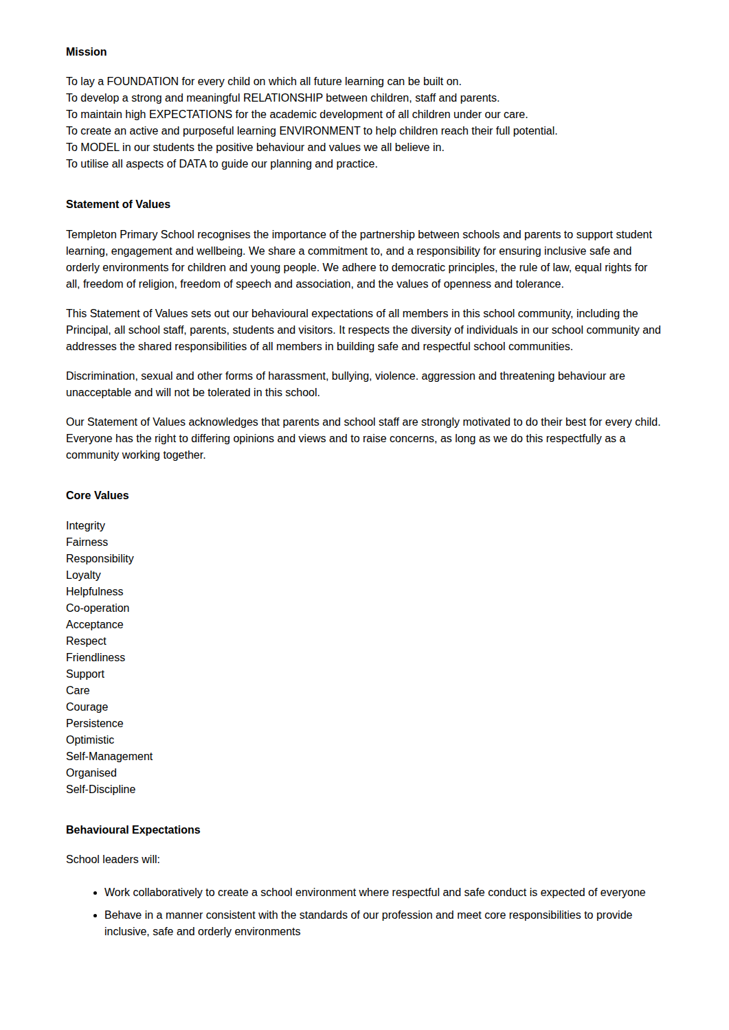Mission
To lay a FOUNDATION for every child on which all future learning can be built on.
To develop a strong and meaningful RELATIONSHIP between children, staff and parents.
To maintain high EXPECTATIONS for the academic development of all children under our care.
To create an active and purposeful learning ENVIRONMENT to help children reach their full potential.
To MODEL in our students the positive behaviour and values we all believe in.
To utilise all aspects of DATA to guide our planning and practice.
Statement of Values
Templeton Primary School recognises the importance of the partnership between schools and parents to support student learning, engagement and wellbeing. We share a commitment to, and a responsibility for ensuring inclusive safe and orderly environments for children and young people. We adhere to democratic principles, the rule of law, equal rights for all, freedom of religion, freedom of speech and association, and the values of openness and tolerance.
This Statement of Values sets out our behavioural expectations of all members in this school community, including the Principal, all school staff, parents, students and visitors. It respects the diversity of individuals in our school community and addresses the shared responsibilities of all members in building safe and respectful school communities.
Discrimination, sexual and other forms of harassment, bullying, violence. aggression and threatening behaviour are unacceptable and will not be tolerated in this school.
Our Statement of Values acknowledges that parents and school staff are strongly motivated to do their best for every child. Everyone has the right to differing opinions and views and to raise concerns, as long as we do this respectfully as a community working together.
Core Values
Integrity
Fairness
Responsibility
Loyalty
Helpfulness
Co-operation
Acceptance
Respect
Friendliness
Support
Care
Courage
Persistence
Optimistic
Self-Management
Organised
Self-Discipline
Behavioural Expectations
School leaders will:
Work collaboratively to create a school environment where respectful and safe conduct is expected of everyone
Behave in a manner consistent with the standards of our profession and meet core responsibilities to provide inclusive, safe and orderly environments